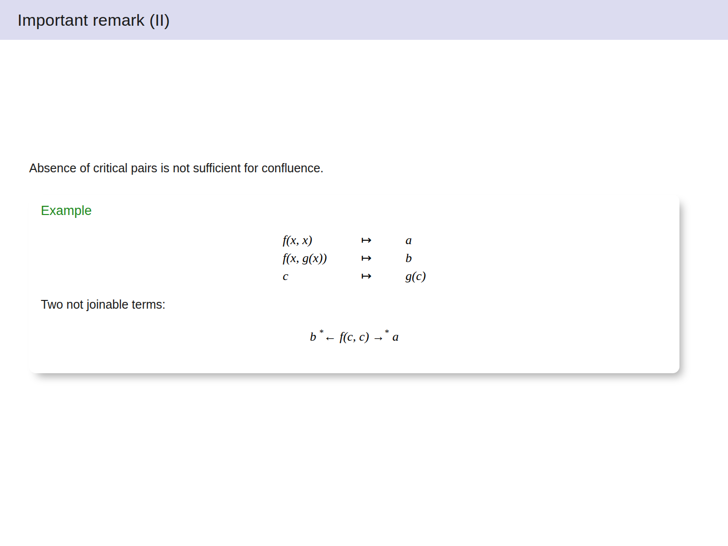Important remark (II)
Absence of critical pairs is not sufficient for confluence.
Example
f(x, x)
↦
a
f(x, g(x))
↦
b
c
↦
g(c)
Two not joinable terms:
b *← f(c, c) →* a